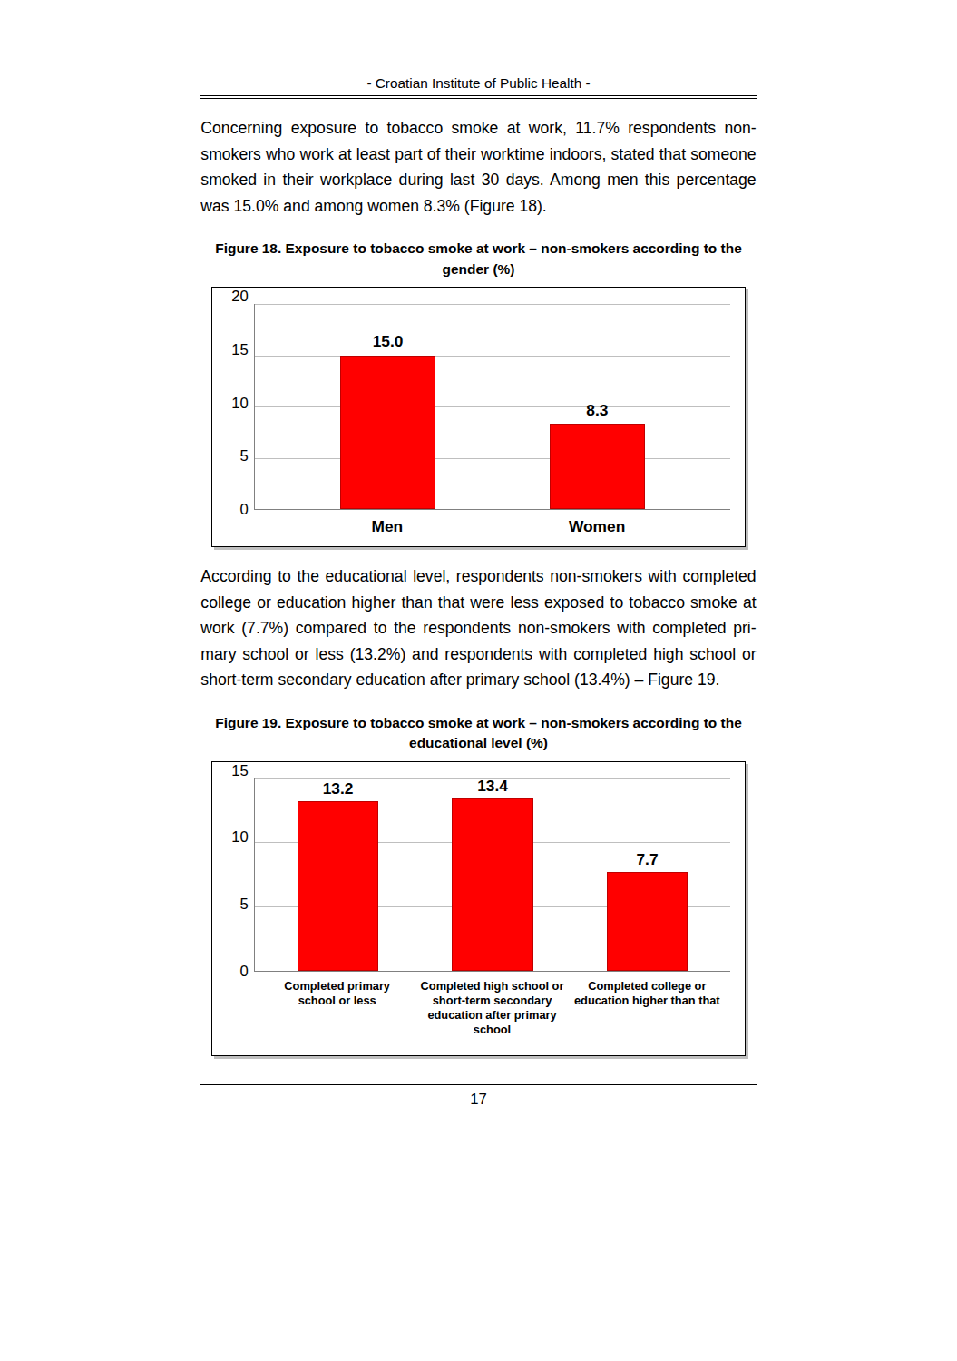- Croatian Institute of Public Health -
Concerning exposure to tobacco smoke at work, 11.7% respondents non-smokers who work at least part of their worktime indoors, stated that someone smoked in their workplace during last 30 days. Among men this percentage was 15.0% and among women 8.3% (Figure 18).
Figure 18. Exposure to tobacco smoke at work – non-smokers according to the gender (%)
20
15
10
5
0
15.0
8.3
Men
Women
According to the educational level, respondents non-smokers with completed college or education higher than that were less exposed to tobacco smoke at work (7.7%) compared to the respondents non-smokers with completed primary school or less (13.2%) and respondents with completed high school or short-term secondary education after primary school (13.4%) – Figure 19.
Figure 19. Exposure to tobacco smoke at work – non-smokers according to the educational level (%)
15
10
5
0
13.2
13.4
7.7
Completed primary school or less
Completed high school or short-term secondary education after primary school
Completed college or education higher than that
17